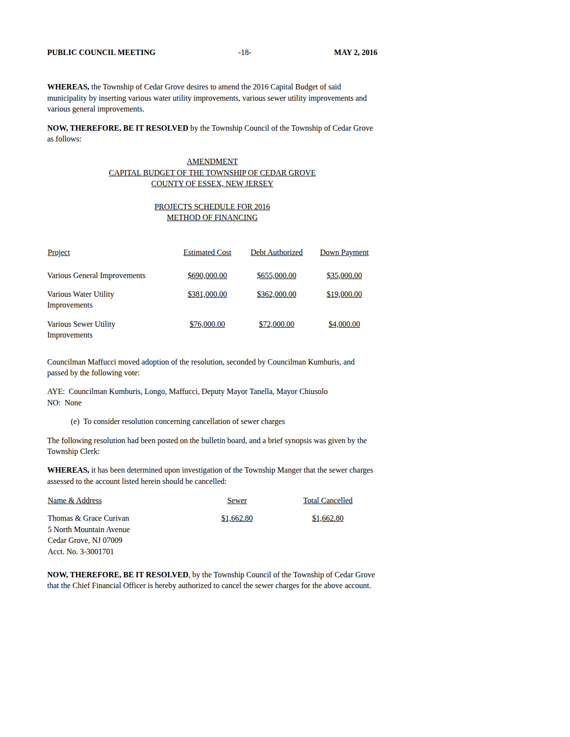PUBLIC COUNCIL MEETING -18- MAY 2, 2016
WHEREAS, the Township of Cedar Grove desires to amend the 2016 Capital Budget of said municipality by inserting various water utility improvements, various sewer utility improvements and various general improvements.
NOW, THEREFORE, BE IT RESOLVED by the Township Council of the Township of Cedar Grove as follows:
AMENDMENT
CAPITAL BUDGET OF THE TOWNSHIP OF CEDAR GROVE
COUNTY OF ESSEX, NEW JERSEY
PROJECTS SCHEDULE FOR 2016
METHOD OF FINANCING
| Project | Estimated Cost | Debt Authorized | Down Payment |
| --- | --- | --- | --- |
| Various General Improvements | $690,000.00 | $655,000.00 | $35,000.00 |
| Various Water Utility Improvements | $381,000.00 | $362,000.00 | $19,000.00 |
| Various Sewer Utility Improvements | $76,000.00 | $72,000.00 | $4,000.00 |
Councilman Maffucci moved adoption of the resolution, seconded by Councilman Kumburis, and passed by the following vote:
AYE: Councilman Kumburis, Longo, Maffucci, Deputy Mayor Tanella, Mayor Chiusolo
NO: None
(e) To consider resolution concerning cancellation of sewer charges
The following resolution had been posted on the bulletin board, and a brief synopsis was given by the Township Clerk:
WHEREAS, it has been determined upon investigation of the Township Manger that the sewer charges assessed to the account listed herein should be cancelled:
| Name & Address | Sewer | Total Cancelled |
| --- | --- | --- |
| Thomas & Grace Curivan 5 North Mountain Avenue Cedar Grove, NJ 07009 Acct. No. 3-3001701 | $1,662.80 | $1,662.80 |
NOW, THEREFORE, BE IT RESOLVED, by the Township Council of the Township of Cedar Grove that the Chief Financial Officer is hereby authorized to cancel the sewer charges for the above account.